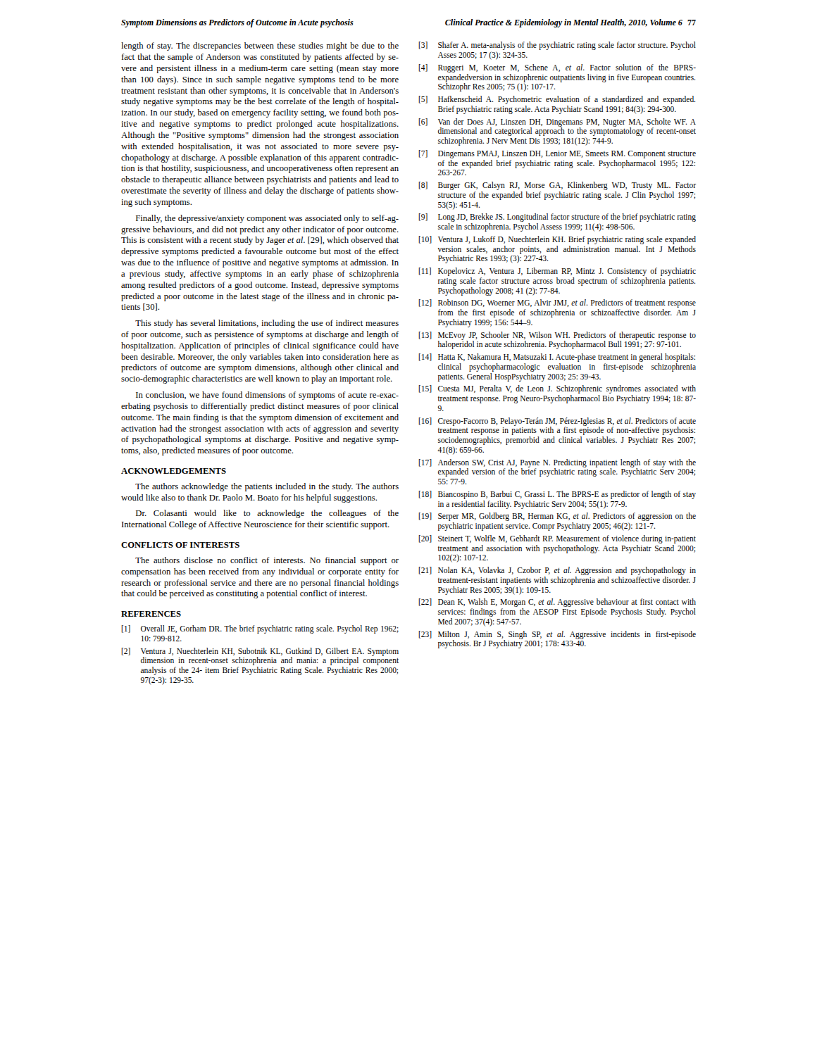Symptom Dimensions as Predictors of Outcome in Acute psychosis
Clinical Practice & Epidemiology in Mental Health, 2010, Volume 677
length of stay. The discrepancies between these studies might be due to the fact that the sample of Anderson was constituted by patients affected by severe and persistent illness in a medium-term care setting (mean stay more than 100 days). Since in such sample negative symptoms tend to be more treatment resistant than other symptoms, it is conceivable that in Anderson's study negative symptoms may be the best correlate of the length of hospitalization. In our study, based on emergency facility setting, we found both positive and negative symptoms to predict prolonged acute hospitalizations. Although the "Positive symptoms" dimension had the strongest association with extended hospitalisation, it was not associated to more severe psychopathology at discharge. A possible explanation of this apparent contradiction is that hostility, suspiciousness, and uncooperativeness often represent an obstacle to therapeutic alliance between psychiatrists and patients and lead to overestimate the severity of illness and delay the discharge of patients showing such symptoms.
Finally, the depressive/anxiety component was associated only to self-aggressive behaviours, and did not predict any other indicator of poor outcome. This is consistent with a recent study by Jager et al. [29], which observed that depressive symptoms predicted a favourable outcome but most of the effect was due to the influence of positive and negative symptoms at admission. In a previous study, affective symptoms in an early phase of schizophrenia among resulted predictors of a good outcome. Instead, depressive symptoms predicted a poor outcome in the latest stage of the illness and in chronic patients [30].
This study has several limitations, including the use of indirect measures of poor outcome, such as persistence of symptoms at discharge and length of hospitalization. Application of principles of clinical significance could have been desirable. Moreover, the only variables taken into consideration here as predictors of outcome are symptom dimensions, although other clinical and socio-demographic characteristics are well known to play an important role.
In conclusion, we have found dimensions of symptoms of acute re-exacerbating psychosis to differentially predict distinct measures of poor clinical outcome. The main finding is that the symptom dimension of excitement and activation had the strongest association with acts of aggression and severity of psychopathological symptoms at discharge. Positive and negative symptoms, also, predicted measures of poor outcome.
Acknowledgements
The authors acknowledge the patients included in the study. The authors would like also to thank Dr. Paolo M. Boato for his helpful suggestions.
Dr. Colasanti would like to acknowledge the colleagues of the International College of Affective Neuroscience for their scientific support.
Conflicts of Interests
The authors disclose no conflict of interests. No financial support or compensation has been received from any individual or corporate entity for research or professional service and there are no personal financial holdings that could be perceived as constituting a potential conflict of interest.
References
[1] Overall JE, Gorham DR. The brief psychiatric rating scale. Psychol Rep 1962; 10: 799-812.
[2] Ventura J, Nuechterlein KH, Subotnik KL, Gutkind D, Gilbert EA. Symptom dimension in recent-onset schizophrenia and mania: a principal component analysis of the 24- item Brief Psychiatric Rating Scale. Psychiatric Res 2000; 97(2-3): 129-35.
[3] Shafer A. meta-analysis of the psychiatric rating scale factor structure. Psychol Asses 2005; 17 (3): 324-35.
[4] Ruggeri M, Koeter M, Schene A, et al. Factor solution of the BPRS-expandedversion in schizophrenic outpatients living in five European countries. Schizophr Res 2005; 75 (1): 107-17.
[5] Hafkenscheid A. Psychometric evaluation of a standardized and expanded. Brief psychiatric rating scale. Acta Psychiatr Scand 1991; 84(3): 294-300.
[6] Van der Does AJ, Linszen DH, Dingemans PM, Nugter MA, Scholte WF. A dimensional and categtorical approach to the symptomatology of recent-onset schizophrenia. J Nerv Ment Dis 1993; 181(12): 744-9.
[7] Dingemans PMAJ, Linszen DH, Lenior ME, Smeets RM. Component structure of the expanded brief psychiatric rating scale. Psychopharmacol 1995; 122: 263-267.
[8] Burger GK, Calsyn RJ, Morse GA, Klinkenberg WD, Trusty ML. Factor structure of the expanded brief psychiatric rating scale. J Clin Psychol 1997; 53(5): 451-4.
[9] Long JD, Brekke JS. Longitudinal factor structure of the brief psychiatric rating scale in schizophrenia. Psychol Assess 1999; 11(4): 498-506.
[10] Ventura J, Lukoff D, Nuechterlein KH. Brief psychiatric rating scale expanded version scales, anchor points, and administration manual. Int J Methods Psychiatric Res 1993; (3): 227-43.
[11] Kopelovicz A, Ventura J, Liberman RP, Mintz J. Consistency of psychiatric rating scale factor structure across broad spectrum of schizophrenia patients. Psychopathology 2008; 41 (2): 77-84.
[12] Robinson DG, Woerner MG, Alvir JMJ, et al. Predictors of treatment response from the first episode of schizophrenia or schizoaffective disorder. Am J Psychiatry 1999; 156: 544–9.
[13] McEvoy JP, Schooler NR, Wilson WH. Predictors of therapeutic response to haloperidol in acute schizohrenia. Psychopharmacol Bull 1991; 27: 97-101.
[14] Hatta K, Nakamura H, Matsuzaki I. Acute-phase treatment in general hospitals: clinical psychopharmacologic evaluation in first-episode schizophrenia patients. General HospPsychiatry 2003; 25: 39-43.
[15] Cuesta MJ, Peralta V, de Leon J. Schizophrenic syndromes associated with treatment response. Prog Neuro-Psychopharmacol Bio Psychiatry 1994; 18: 87-9.
[16] Crespo-Facorro B, Pelayo-Terán JM, Pérez-Iglesias R, et al. Predictors of acute treatment response in patients with a first episode of non-affective psychosis: sociodemographics, premorbid and clinical variables. J Psychiatr Res 2007; 41(8): 659-66.
[17] Anderson SW, Crist AJ, Payne N. Predicting inpatient length of stay with the expanded version of the brief psychiatric rating scale. Psychiatric Serv 2004; 55: 77-9.
[18] Biancospino B, Barbui C, Grassi L. The BPRS-E as predictor of length of stay in a residential facility. Psychiatric Serv 2004; 55(1): 77-9.
[19] Serper MR, Goldberg BR, Herman KG, et al. Predictors of aggression on the psychiatric inpatient service. Compr Psychiatry 2005; 46(2): 121-7.
[20] Steinert T, Wolfle M, Gebhardt RP. Measurement of violence during in-patient treatment and association with psychopathology. Acta Psychiatr Scand 2000; 102(2): 107-12.
[21] Nolan KA, Volavka J, Czobor P, et al. Aggression and psychopathology in treatment-resistant inpatients with schizophrenia and schizoaffective disorder. J Psychiatr Res 2005; 39(1): 109-15.
[22] Dean K, Walsh E, Morgan C, et al. Aggressive behaviour at first contact with services: findings from the AESOP First Episode Psychosis Study. Psychol Med 2007; 37(4): 547-57.
[23] Milton J, Amin S, Singh SP, et al. Aggressive incidents in first-episode psychosis. Br J Psychiatry 2001; 178: 433-40.